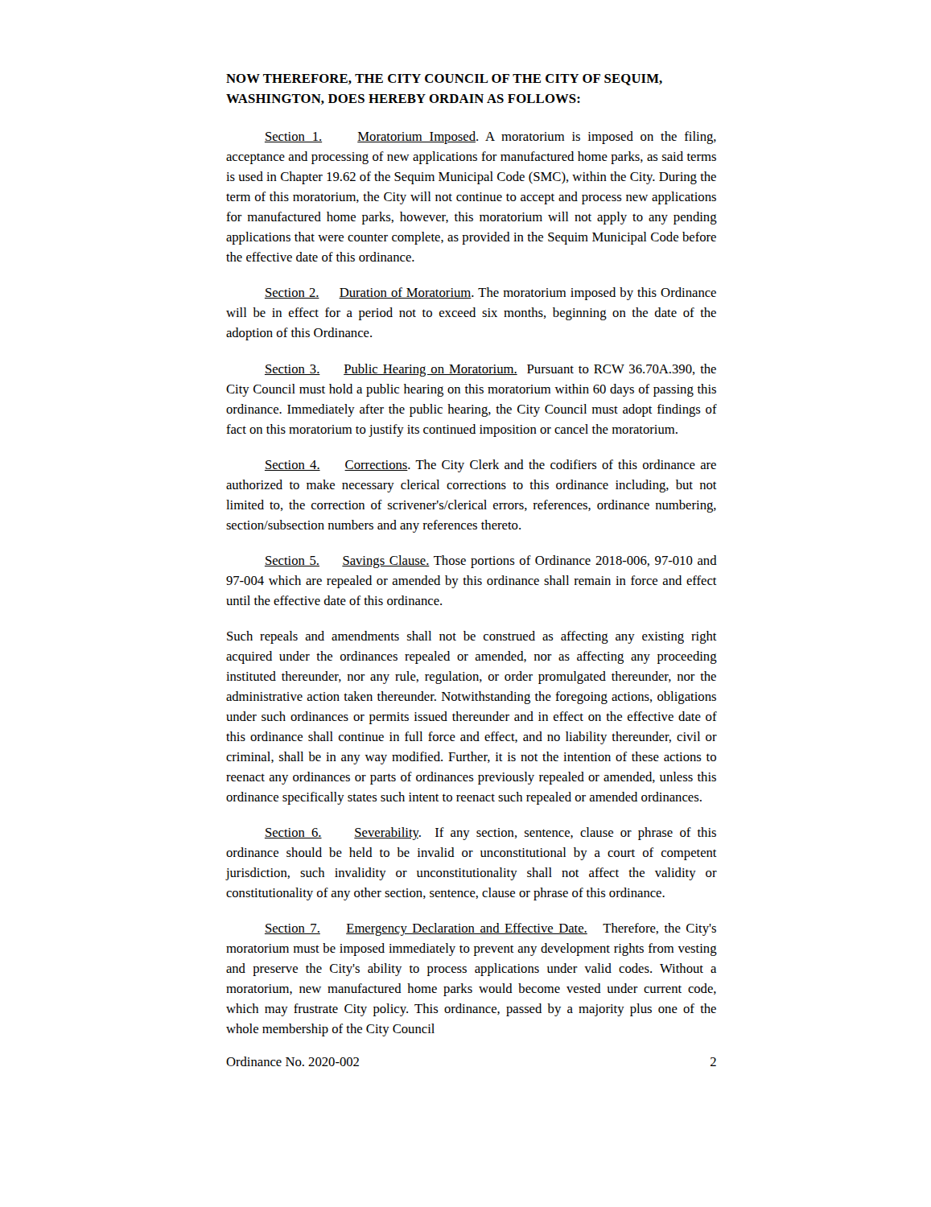NOW THEREFORE, THE CITY COUNCIL OF THE CITY OF SEQUIM,
WASHINGTON, DOES HEREBY ORDAIN AS FOLLOWS:
Section 1. Moratorium Imposed. A moratorium is imposed on the filing, acceptance and processing of new applications for manufactured home parks, as said terms is used in Chapter 19.62 of the Sequim Municipal Code (SMC), within the City. During the term of this moratorium, the City will not continue to accept and process new applications for manufactured home parks, however, this moratorium will not apply to any pending applications that were counter complete, as provided in the Sequim Municipal Code before the effective date of this ordinance.
Section 2. Duration of Moratorium. The moratorium imposed by this Ordinance will be in effect for a period not to exceed six months, beginning on the date of the adoption of this Ordinance.
Section 3. Public Hearing on Moratorium. Pursuant to RCW 36.70A.390, the City Council must hold a public hearing on this moratorium within 60 days of passing this ordinance. Immediately after the public hearing, the City Council must adopt findings of fact on this moratorium to justify its continued imposition or cancel the moratorium.
Section 4. Corrections. The City Clerk and the codifiers of this ordinance are authorized to make necessary clerical corrections to this ordinance including, but not limited to, the correction of scrivener's/clerical errors, references, ordinance numbering, section/subsection numbers and any references thereto.
Section 5. Savings Clause. Those portions of Ordinance 2018-006, 97-010 and 97-004 which are repealed or amended by this ordinance shall remain in force and effect until the effective date of this ordinance.
Such repeals and amendments shall not be construed as affecting any existing right acquired under the ordinances repealed or amended, nor as affecting any proceeding instituted thereunder, nor any rule, regulation, or order promulgated thereunder, nor the administrative action taken thereunder. Notwithstanding the foregoing actions, obligations under such ordinances or permits issued thereunder and in effect on the effective date of this ordinance shall continue in full force and effect, and no liability thereunder, civil or criminal, shall be in any way modified. Further, it is not the intention of these actions to reenact any ordinances or parts of ordinances previously repealed or amended, unless this ordinance specifically states such intent to reenact such repealed or amended ordinances.
Section 6. Severability. If any section, sentence, clause or phrase of this ordinance should be held to be invalid or unconstitutional by a court of competent jurisdiction, such invalidity or unconstitutionality shall not affect the validity or constitutionality of any other section, sentence, clause or phrase of this ordinance.
Section 7. Emergency Declaration and Effective Date. Therefore, the City's moratorium must be imposed immediately to prevent any development rights from vesting and preserve the City's ability to process applications under valid codes. Without a moratorium, new manufactured home parks would become vested under current code, which may frustrate City policy. This ordinance, passed by a majority plus one of the whole membership of the City Council
Ordinance No. 2020-002 2